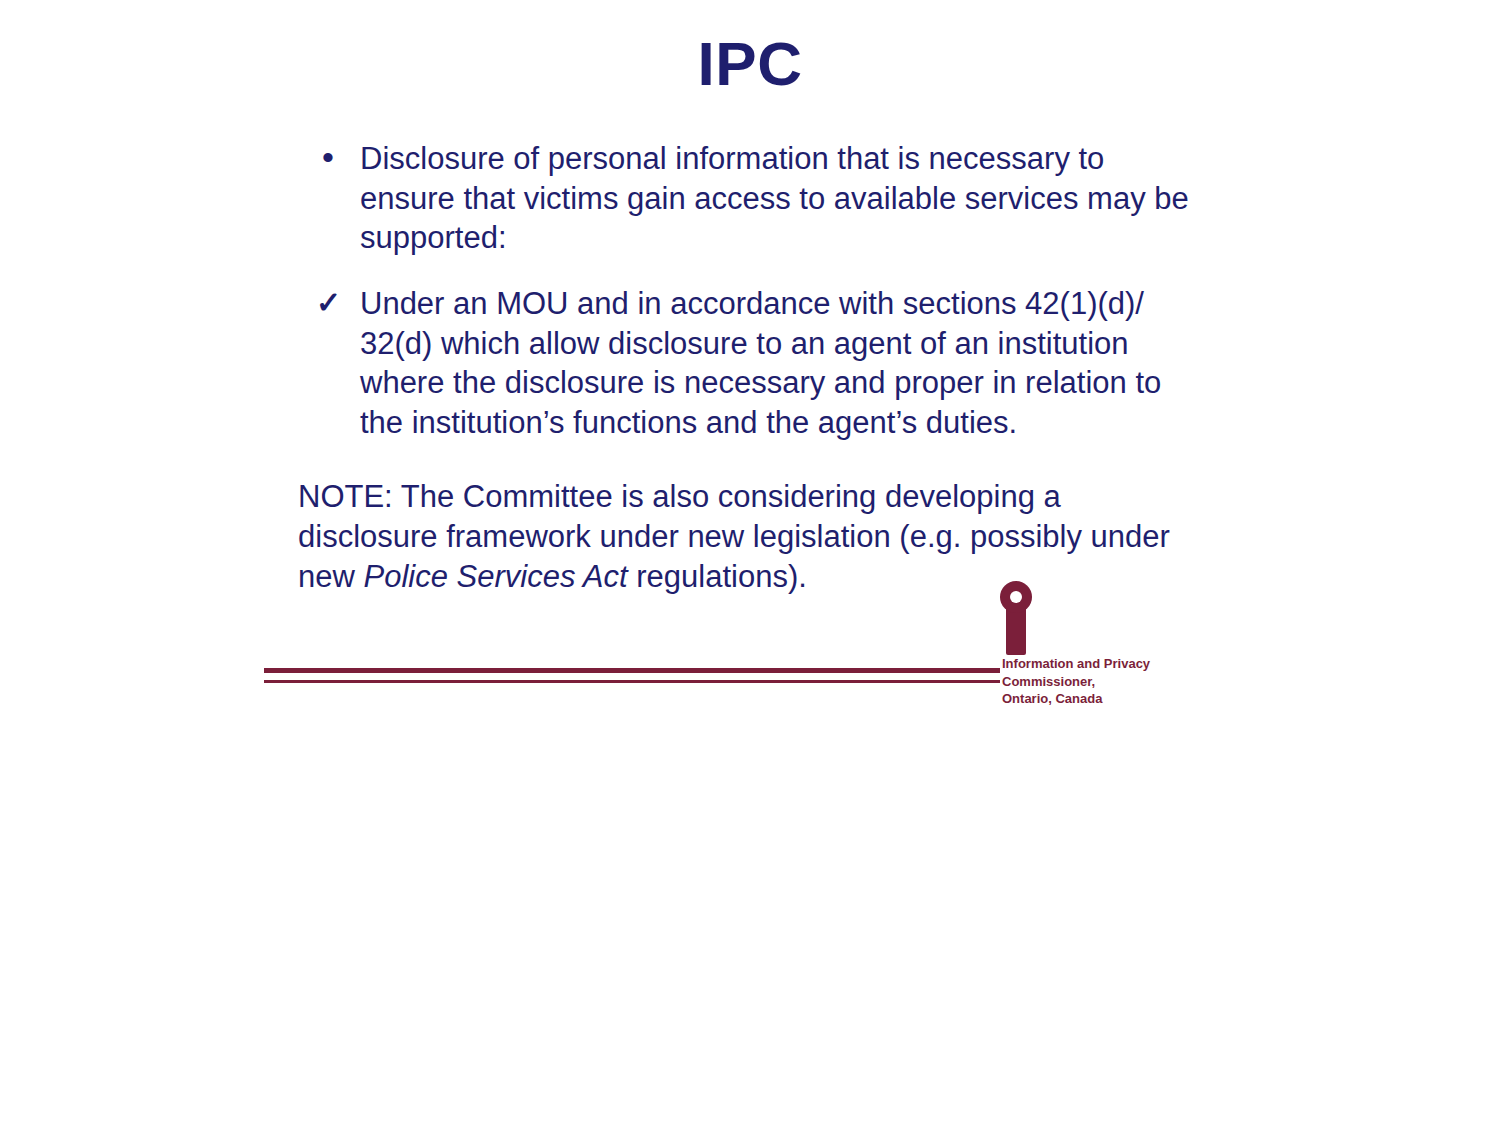IPC
Disclosure of personal information that is necessary to ensure that victims gain access to available services may be supported:
Under an MOU and in accordance with sections 42(1)(d)/ 32(d) which allow disclosure to an agent of an institution where the disclosure is necessary and proper in relation to the institution’s functions and the agent’s duties.
NOTE: The Committee is also considering developing a disclosure framework under new legislation (e.g. possibly under new Police Services Act regulations).
Information and Privacy Commissioner,
Ontario, Canada